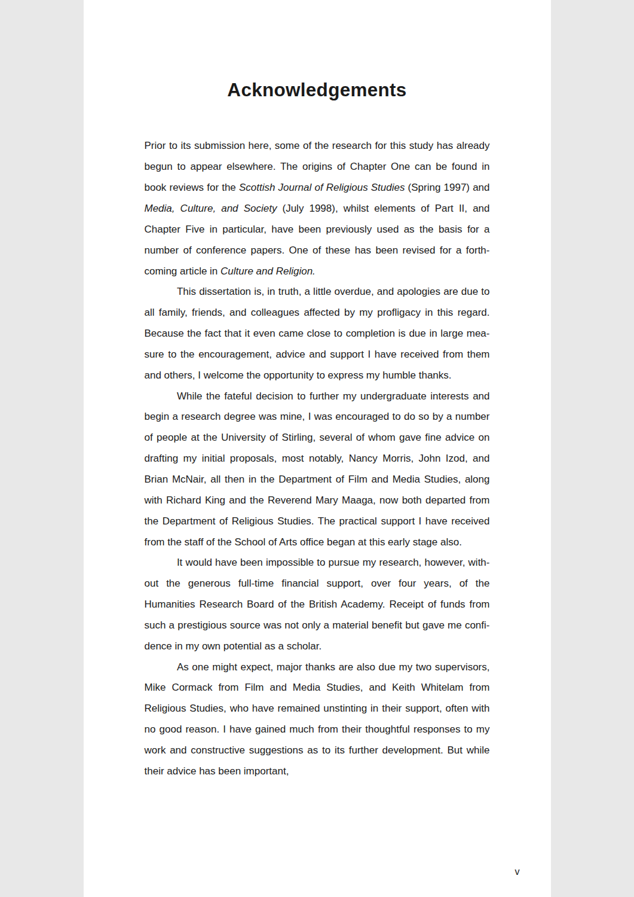Acknowledgements
Prior to its submission here, some of the research for this study has already begun to appear elsewhere. The origins of Chapter One can be found in book reviews for the Scottish Journal of Religious Studies (Spring 1997) and Media, Culture, and Society (July 1998), whilst elements of Part II, and Chapter Five in particular, have been previously used as the basis for a number of conference papers. One of these has been revised for a forthcoming article in Culture and Religion.
This dissertation is, in truth, a little overdue, and apologies are due to all family, friends, and colleagues affected by my profligacy in this regard. Because the fact that it even came close to completion is due in large measure to the encouragement, advice and support I have received from them and others, I welcome the opportunity to express my humble thanks.
While the fateful decision to further my undergraduate interests and begin a research degree was mine, I was encouraged to do so by a number of people at the University of Stirling, several of whom gave fine advice on drafting my initial proposals, most notably, Nancy Morris, John Izod, and Brian McNair, all then in the Department of Film and Media Studies, along with Richard King and the Reverend Mary Maaga, now both departed from the Department of Religious Studies. The practical support I have received from the staff of the School of Arts office began at this early stage also.
It would have been impossible to pursue my research, however, without the generous full-time financial support, over four years, of the Humanities Research Board of the British Academy. Receipt of funds from such a prestigious source was not only a material benefit but gave me confidence in my own potential as a scholar.
As one might expect, major thanks are also due my two supervisors, Mike Cormack from Film and Media Studies, and Keith Whitelam from Religious Studies, who have remained unstinting in their support, often with no good reason. I have gained much from their thoughtful responses to my work and constructive suggestions as to its further development. But while their advice has been important,
v